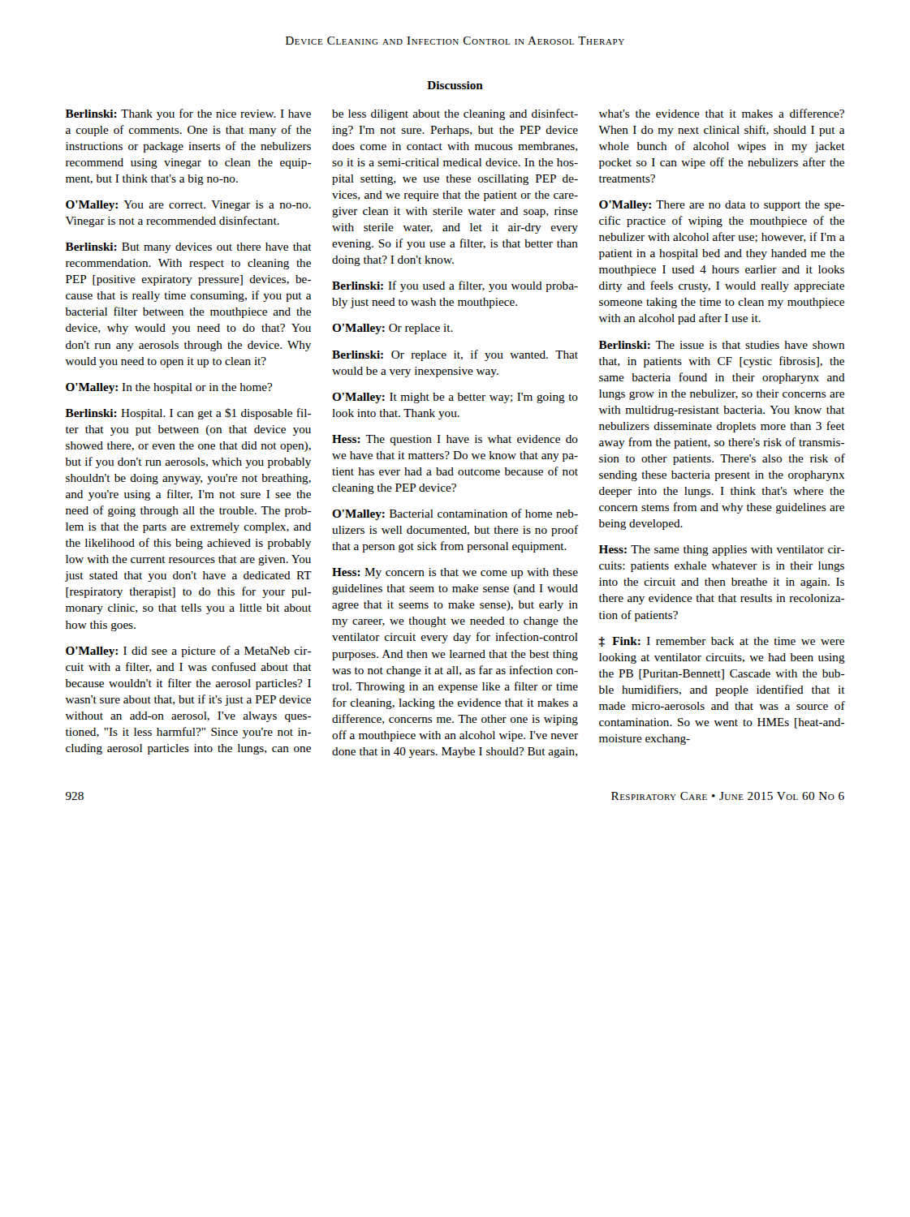Device Cleaning and Infection Control in Aerosol Therapy
Discussion
Berlinski: Thank you for the nice review. I have a couple of comments. One is that many of the instructions or package inserts of the nebulizers recommend using vinegar to clean the equipment, but I think that's a big no-no.
O'Malley: You are correct. Vinegar is a no-no. Vinegar is not a recommended disinfectant.
Berlinski: But many devices out there have that recommendation. With respect to cleaning the PEP [positive expiratory pressure] devices, because that is really time consuming, if you put a bacterial filter between the mouthpiece and the device, why would you need to do that? You don't run any aerosols through the device. Why would you need to open it up to clean it?
O'Malley: In the hospital or in the home?
Berlinski: Hospital. I can get a $1 disposable filter that you put between (on that device you showed there, or even the one that did not open), but if you don't run aerosols, which you probably shouldn't be doing anyway, you're not breathing, and you're using a filter, I'm not sure I see the need of going through all the trouble. The problem is that the parts are extremely complex, and the likelihood of this being achieved is probably low with the current resources that are given. You just stated that you don't have a dedicated RT [respiratory therapist] to do this for your pulmonary clinic, so that tells you a little bit about how this goes.
O'Malley: I did see a picture of a MetaNeb circuit with a filter, and I was confused about that because wouldn't it filter the aerosol particles? I wasn't sure about that, but if it's just a PEP device without an add-on aerosol, I've always questioned, "Is it less harmful?" Since you're not including aerosol particles into the lungs, can one be less diligent about the cleaning and disinfecting? I'm not sure. Perhaps, but the PEP device does come in contact with mucous membranes, so it is a semi-critical medical device. In the hospital setting, we use these oscillating PEP devices, and we require that the patient or the caregiver clean it with sterile water and soap, rinse with sterile water, and let it air-dry every evening. So if you use a filter, is that better than doing that? I don't know.
Berlinski: If you used a filter, you would probably just need to wash the mouthpiece.
O'Malley: Or replace it.
Berlinski: Or replace it, if you wanted. That would be a very inexpensive way.
O'Malley: It might be a better way; I'm going to look into that. Thank you.
Hess: The question I have is what evidence do we have that it matters? Do we know that any patient has ever had a bad outcome because of not cleaning the PEP device?
O'Malley: Bacterial contamination of home nebulizers is well documented, but there is no proof that a person got sick from personal equipment.
Hess: My concern is that we come up with these guidelines that seem to make sense (and I would agree that it seems to make sense), but early in my career, we thought we needed to change the ventilator circuit every day for infection-control purposes. And then we learned that the best thing was to not change it at all, as far as infection control. Throwing in an expense like a filter or time for cleaning, lacking the evidence that it makes a difference, concerns me. The other one is wiping off a mouthpiece with an alcohol wipe. I've never done that in 40 years. Maybe I should? But again, what's the evidence that it makes a difference? When I do my next clinical shift, should I put a whole bunch of alcohol wipes in my jacket pocket so I can wipe off the nebulizers after the treatments?
O'Malley: There are no data to support the specific practice of wiping the mouthpiece of the nebulizer with alcohol after use; however, if I'm a patient in a hospital bed and they handed me the mouthpiece I used 4 hours earlier and it looks dirty and feels crusty, I would really appreciate someone taking the time to clean my mouthpiece with an alcohol pad after I use it.
Berlinski: The issue is that studies have shown that, in patients with CF [cystic fibrosis], the same bacteria found in their oropharynx and lungs grow in the nebulizer, so their concerns are with multidrug-resistant bacteria. You know that nebulizers disseminate droplets more than 3 feet away from the patient, so there's risk of transmission to other patients. There's also the risk of sending these bacteria present in the oropharynx deeper into the lungs. I think that's where the concern stems from and why these guidelines are being developed.
Hess: The same thing applies with ventilator circuits: patients exhale whatever is in their lungs into the circuit and then breathe it in again. Is there any evidence that that results in recolonization of patients?
‡ Fink: I remember back at the time we were looking at ventilator circuits, we had been using the PB [Puritan-Bennett] Cascade with the bubble humidifiers, and people identified that it made micro-aerosols and that was a source of contamination. So we went to HMEs [heat-and-moisture exchang-
928 Respiratory Care • June 2015 Vol 60 No 6